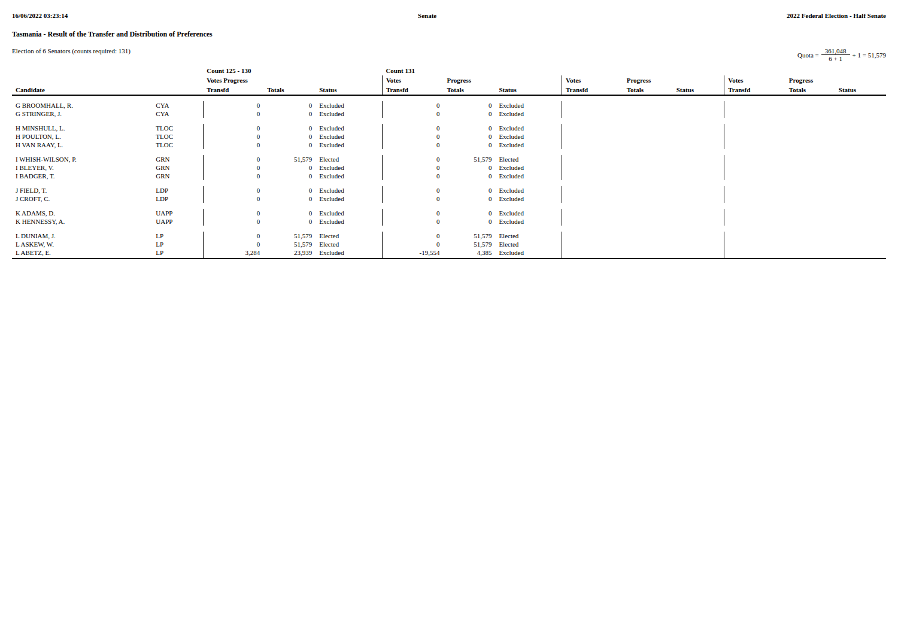16/06/2022 03:23:14 Senate 2022 Federal Election - Half Senate
Tasmania - Result of the Transfer and Distribution of Preferences
Election of 6 Senators (counts required: 131)
Quota = 361,0486 + 1 + 1 = 51,579
| | Count 125 - 130 | Count 131 | | |
| --- | --- | --- | --- | --- |
| | | Votes Progress | | Votes | Progress | Votes | Progress | Votes | Progress |
| Candidate | | Transfd | Totals | Status | Transfd | Totals | Status | Transfd | Totals | Status | Transfd | Totals | Status |
| G BROOMHALL, R. | CYA | 0 | 0 | Excluded | 0 | 0 | Excluded | | | | | | |
| G STRINGER, J. | CYA | 0 | 0 | Excluded | 0 | 0 | Excluded | | | | | | |
| H MINSHULL, L. | TLOC | 0 | 0 | Excluded | 0 | 0 | Excluded | | | | | | |
| H POULTON, L. | TLOC | 0 | 0 | Excluded | 0 | 0 | Excluded | | | | | | |
| H VAN RAAY, L. | TLOC | 0 | 0 | Excluded | 0 | 0 | Excluded | | | | | | |
| I WHISH-WILSON, P. | GRN | 0 | 51,579 | Elected | 0 | 51,579 | Elected | | | | | | |
| I BLEYER, V. | GRN | 0 | 0 | Excluded | 0 | 0 | Excluded | | | | | | |
| I BADGER, T. | GRN | 0 | 0 | Excluded | 0 | 0 | Excluded | | | | | | |
| J FIELD, T. | LDP | 0 | 0 | Excluded | 0 | 0 | Excluded | | | | | | |
| J CROFT, C. | LDP | 0 | 0 | Excluded | 0 | 0 | Excluded | | | | | | |
| K ADAMS, D. | UAPP | 0 | 0 | Excluded | 0 | 0 | Excluded | | | | | | |
| K HENNESSY, A. | UAPP | 0 | 0 | Excluded | 0 | 0 | Excluded | | | | | | |
| L DUNIAM, J. | LP | 0 | 51,579 | Elected | 0 | 51,579 | Elected | | | | | | |
| L ASKEW, W. | LP | 0 | 51,579 | Elected | 0 | 51,579 | Elected | | | | | | |
| L ABETZ, E. | LP | 3,284 | 23,939 | Excluded | -19,554 | 4,385 | Excluded | | | | | | |